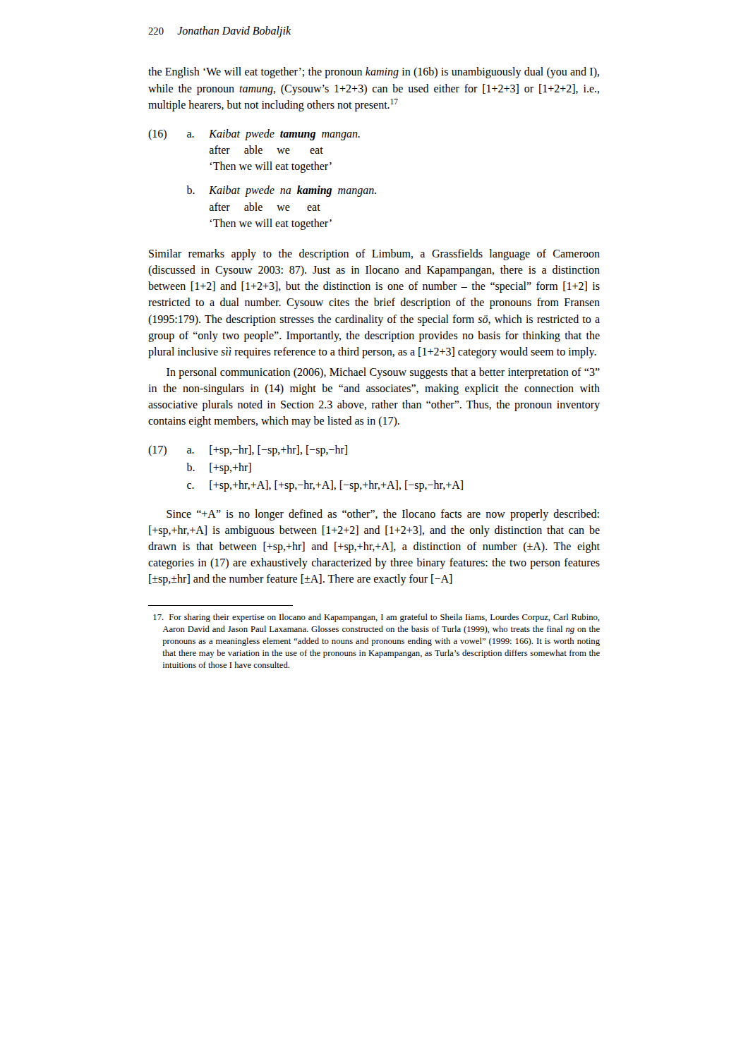220 Jonathan David Bobaljik
the English ‘We will eat together’; the pronoun kaming in (16b) is unambiguously dual (you and I), while the pronoun tamung, (Cysouw’s 1+2+3) can be used either for [1+2+3] or [1+2+2], i.e., multiple hearers, but not including others not present.17
(16)
a.
Kaibat pwede tamung mangan.
after able we eat
‘Then we will eat together’
b.
Kaibat pwede na kaming mangan.
after able we eat
‘Then we will eat together’
Similar remarks apply to the description of Limbum, a Grassfields language of Cameroon (discussed in Cysouw 2003: 87). Just as in Ilocano and Kapampangan, there is a distinction between [1+2] and [1+2+3], but the distinction is one of number – the “special” form [1+2] is restricted to a dual number. Cysouw cites the brief description of the pronouns from Fransen (1995:179). The description stresses the cardinality of the special form sö, which is restricted to a group of “only two people”. Importantly, the description provides no basis for thinking that the plural inclusive sìì requires reference to a third person, as a [1+2+3] category would seem to imply.
In personal communication (2006), Michael Cysouw suggests that a better interpretation of “3” in the non-singulars in (14) might be “and associates”, making explicit the connection with associative plurals noted in Section 2.3 above, rather than “other”. Thus, the pronoun inventory contains eight members, which may be listed as in (17).
(17)
a.
[+sp,−hr], [−sp,+hr], [−sp,−hr]
b.
[+sp,+hr]
c.
[+sp,+hr,+A], [+sp,−hr,+A], [−sp,+hr,+A], [−sp,−hr,+A]
Since “+A” is no longer defined as “other”, the Ilocano facts are now properly described: [+sp,+hr,+A] is ambiguous between [1+2+2] and [1+2+3], and the only distinction that can be drawn is that between [+sp,+hr] and [+sp,+hr,+A], a distinction of number (±A). The eight categories in (17) are exhaustively characterized by three binary features: the two person features [±sp,±hr] and the number feature [±A]. There are exactly four [−A]
17. For sharing their expertise on Ilocano and Kapampangan, I am grateful to Sheila Iiams, Lourdes Corpuz, Carl Rubino, Aaron David and Jason Paul Laxamana. Glosses constructed on the basis of Turla (1999), who treats the final ng on the pronouns as a meaningless element “added to nouns and pronouns ending with a vowel” (1999: 166). It is worth noting that there may be variation in the use of the pronouns in Kapampangan, as Turla’s description differs somewhat from the intuitions of those I have consulted.